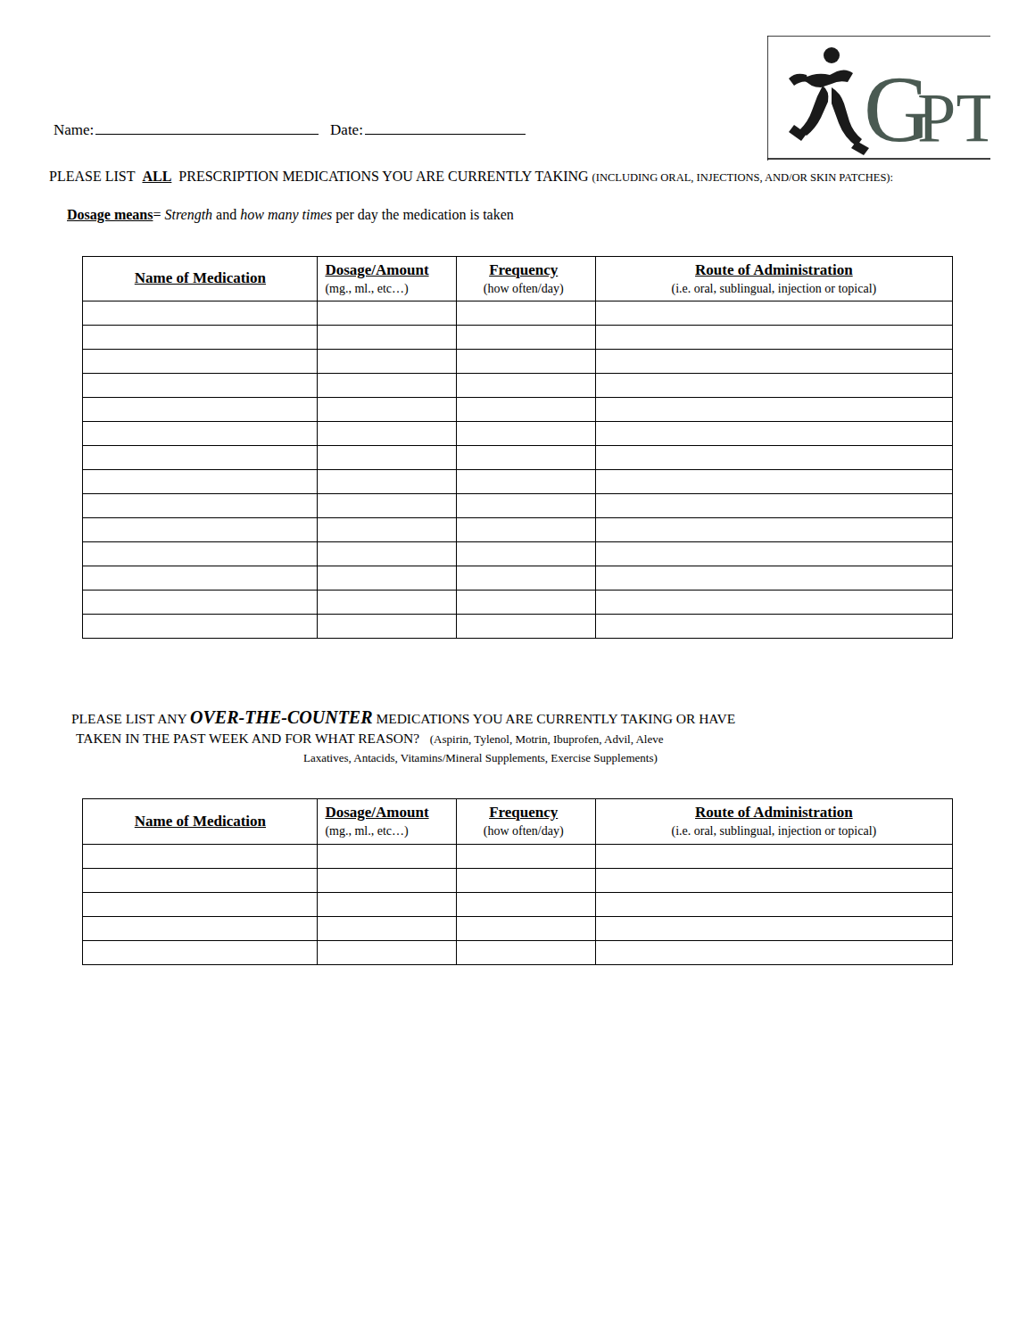Name: Date:
G PT
PLEASE LIST ALL PRESCRIPTION MEDICATIONS YOU ARE CURRENTLY TAKING (INCLUDING ORAL, INJECTIONS, AND/OR SKIN PATCHES):
Dosage means= Strength and how many times per day the medication is taken
| Name of Medication | Dosage/Amount (mg., ml., etc…) | Frequency (how often/day) | Route of Administration (i.e. oral, sublingual, injection or topical) |
| --- | --- | --- | --- |
PLEASE LIST ANY OVER-THE-COUNTER MEDICATIONS YOU ARE CURRENTLY TAKING OR HAVE
TAKEN IN THE PAST WEEK AND FOR WHAT REASON? (Aspirin, Tylenol, Motrin, Ibuprofen, Advil, Aleve
Laxatives, Antacids, Vitamins/Mineral Supplements, Exercise Supplements)
| Name of Medication | Dosage/Amount (mg., ml., etc…) | Frequency (how often/day) | Route of Administration (i.e. oral, sublingual, injection or topical) |
| --- | --- | --- | --- |